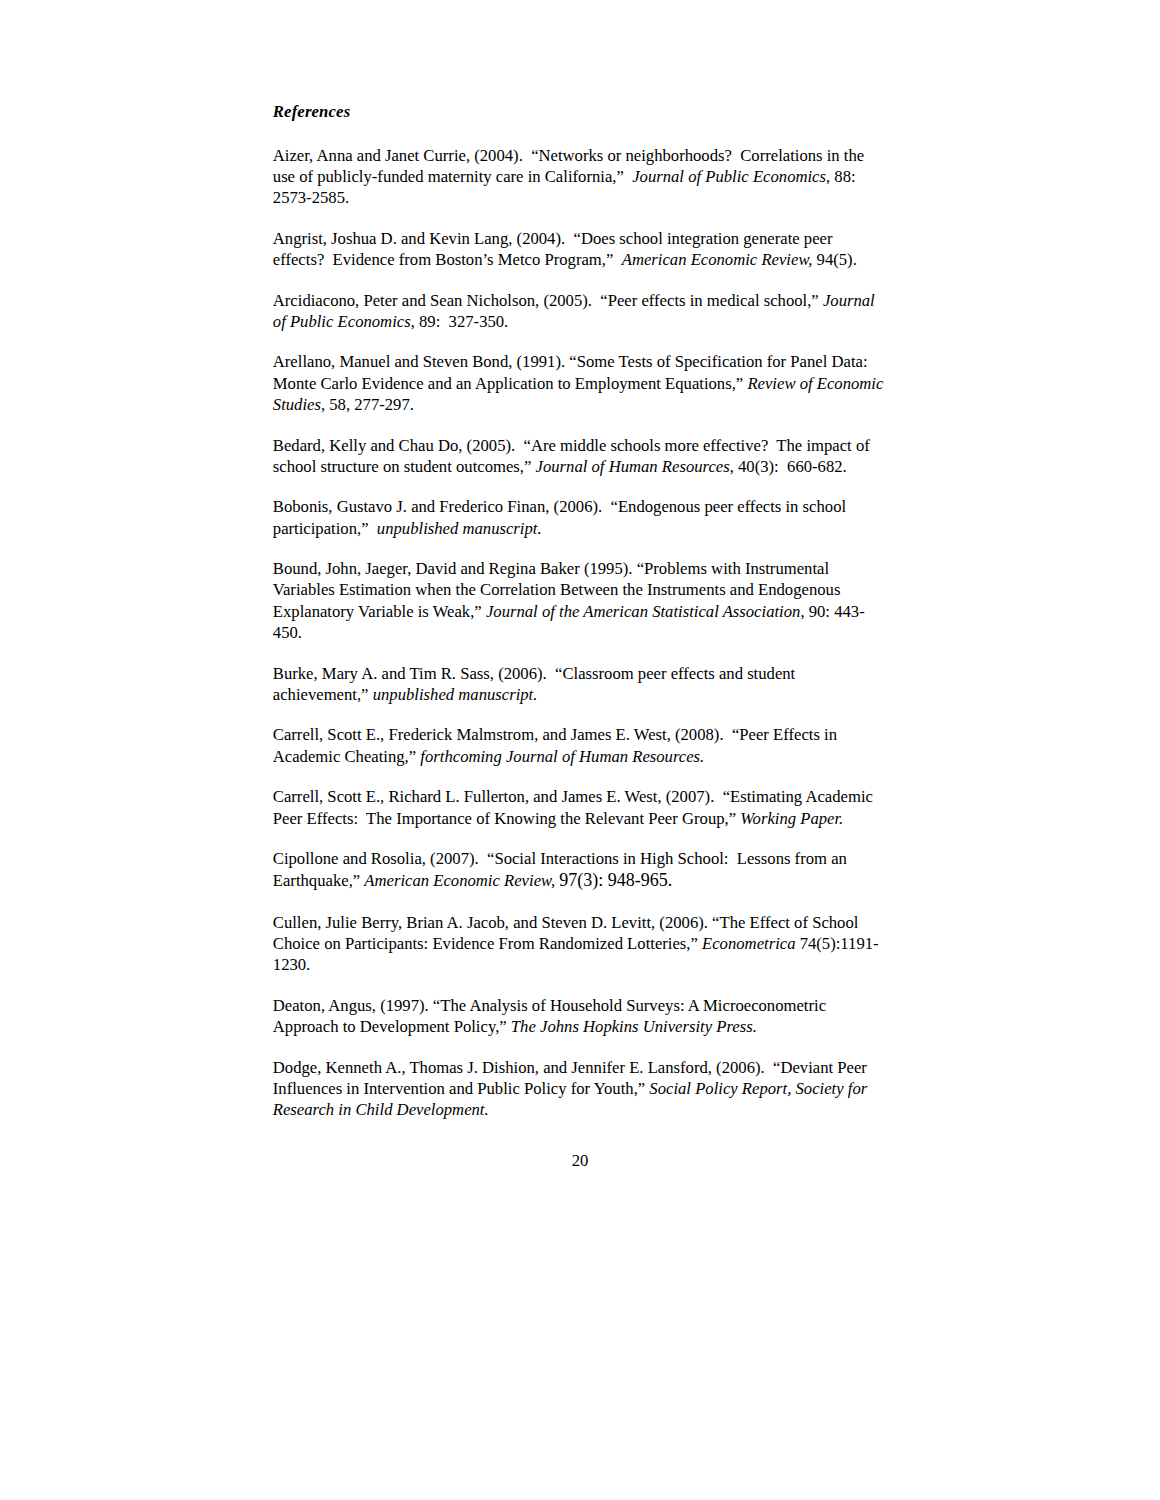References
Aizer, Anna and Janet Currie, (2004). “Networks or neighborhoods? Correlations in the use of publicly-funded maternity care in California,” Journal of Public Economics, 88: 2573-2585.
Angrist, Joshua D. and Kevin Lang, (2004). “Does school integration generate peer effects? Evidence from Boston’s Metco Program,” American Economic Review, 94(5).
Arcidiacono, Peter and Sean Nicholson, (2005). “Peer effects in medical school,” Journal of Public Economics, 89: 327-350.
Arellano, Manuel and Steven Bond, (1991). “Some Tests of Specification for Panel Data: Monte Carlo Evidence and an Application to Employment Equations,” Review of Economic Studies, 58, 277-297.
Bedard, Kelly and Chau Do, (2005). “Are middle schools more effective? The impact of school structure on student outcomes,” Journal of Human Resources, 40(3): 660-682.
Bobonis, Gustavo J. and Frederico Finan, (2006). “Endogenous peer effects in school participation,” unpublished manuscript.
Bound, John, Jaeger, David and Regina Baker (1995). “Problems with Instrumental Variables Estimation when the Correlation Between the Instruments and Endogenous Explanatory Variable is Weak,” Journal of the American Statistical Association, 90: 443-450.
Burke, Mary A. and Tim R. Sass, (2006). “Classroom peer effects and student achievement,” unpublished manuscript.
Carrell, Scott E., Frederick Malmstrom, and James E. West, (2008). “Peer Effects in Academic Cheating,” forthcoming Journal of Human Resources.
Carrell, Scott E., Richard L. Fullerton, and James E. West, (2007). “Estimating Academic Peer Effects: The Importance of Knowing the Relevant Peer Group,” Working Paper.
Cipollone and Rosolia, (2007). “Social Interactions in High School: Lessons from an Earthquake,” American Economic Review, 97(3): 948-965.
Cullen, Julie Berry, Brian A. Jacob, and Steven D. Levitt, (2006). “The Effect of School Choice on Participants: Evidence From Randomized Lotteries,” Econometrica 74(5):1191-1230.
Deaton, Angus, (1997). “The Analysis of Household Surveys: A Microeconometric Approach to Development Policy,” The Johns Hopkins University Press.
Dodge, Kenneth A., Thomas J. Dishion, and Jennifer E. Lansford, (2006). “Deviant Peer Influences in Intervention and Public Policy for Youth,” Social Policy Report, Society for Research in Child Development.
20